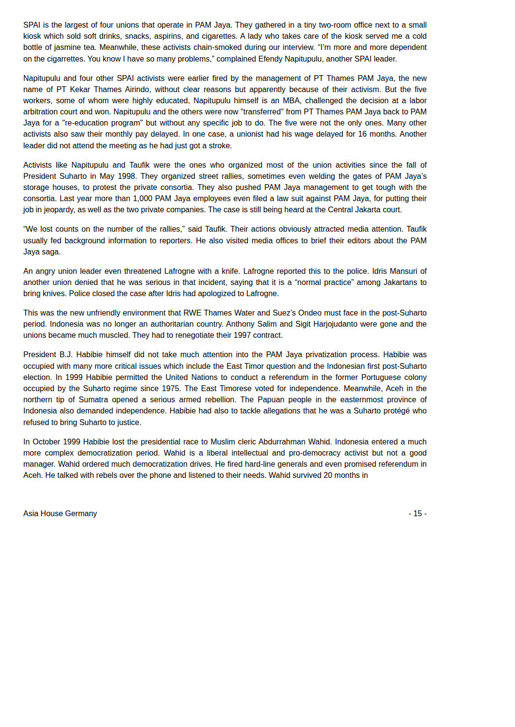SPAI is the largest of four unions that operate in PAM Jaya. They gathered in a tiny two-room office next to a small kiosk which sold soft drinks, snacks, aspirins, and cigarettes. A lady who takes care of the kiosk served me a cold bottle of jasmine tea. Meanwhile, these activists chain-smoked during our interview. “I’m more and more dependent on the cigarrettes. You know I have so many problems,” complained Efendy Napitupulu, another SPAI leader.
Napitupulu and four other SPAI activists were earlier fired by the management of PT Thames PAM Jaya, the new name of PT Kekar Thames Airindo, without clear reasons but apparently because of their activism. But the five workers, some of whom were highly educated, Napitupulu himself is an MBA, challenged the decision at a labor arbitration court and won. Napitupulu and the others were now "transferred" from PT Thames PAM Jaya back to PAM Jaya for a "re-education program" but without any specific job to do. The five were not the only ones. Many other activists also saw their monthly pay delayed. In one case, a unionist had his wage delayed for 16 months. Another leader did not attend the meeting as he had just got a stroke.
Activists like Napitupulu and Taufik were the ones who organized most of the union activities since the fall of President Suharto in May 1998. They organized street rallies, sometimes even welding the gates of PAM Jaya’s storage houses, to protest the private consortia. They also pushed PAM Jaya management to get tough with the consortia. Last year more than 1,000 PAM Jaya employees even filed a law suit against PAM Jaya, for putting their job in jeopardy, as well as the two private companies. The case is still being heard at the Central Jakarta court.
“We lost counts on the number of the rallies,” said Taufik. Their actions obviously attracted media attention. Taufik usually fed background information to reporters. He also visited media offices to brief their editors about the PAM Jaya saga.
An angry union leader even threatened Lafrogne with a knife. Lafrogne reported this to the police. Idris Mansuri of another union denied that he was serious in that incident, saying that it is a “normal practice” among Jakartans to bring knives. Police closed the case after Idris had apologized to Lafrogne.
This was the new unfriendly environment that RWE Thames Water and Suez’s Ondeo must face in the post-Suharto period. Indonesia was no longer an authoritarian country. Anthony Salim and Sigit Harjojudanto were gone and the unions became much muscled. They had to renegotiate their 1997 contract.
President B.J. Habibie himself did not take much attention into the PAM Jaya privatization process. Habibie was occupied with many more critical issues which include the East Timor question and the Indonesian first post-Suharto election. In 1999 Habibie permitted the United Nations to conduct a referendum in the former Portuguese colony occupied by the Suharto regime since 1975. The East Timorese voted for independence. Meanwhile, Aceh in the northern tip of Sumatra opened a serious armed rebellion. The Papuan people in the easternmost province of Indonesia also demanded independence. Habibie had also to tackle allegations that he was a Suharto protégé who refused to bring Suharto to justice.
In October 1999 Habibie lost the presidential race to Muslim cleric Abdurrahman Wahid. Indonesia entered a much more complex democratization period. Wahid is a liberal intellectual and pro-democracy activist but not a good manager. Wahid ordered much democratization drives. He fired hard-line generals and even promised referendum in Aceh. He talked with rebels over the phone and listened to their needs. Wahid survived 20 months in
Asia House Germany - 15 -